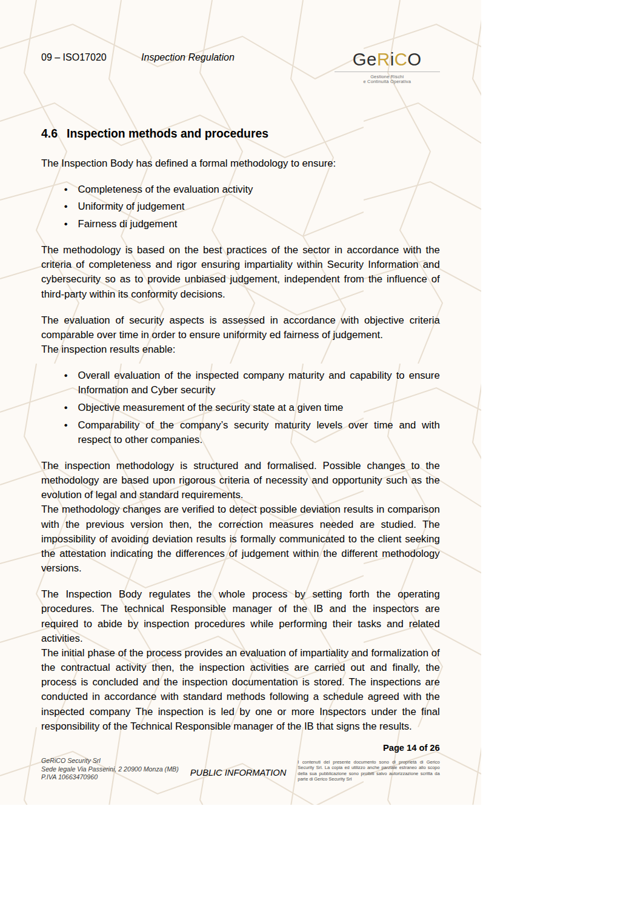09 – ISO17020 Inspection Regulation
Ge RiCO
Gestione Rischi
e Continuità Operativa
4.6 Inspection methods and procedures
The Inspection Body has defined a formal methodology to ensure:
Completeness of the evaluation activity
Uniformity of judgement
Fairness di judgement
The methodology is based on the best practices of the sector in accordance with the criteria of completeness and rigor ensuring impartiality within Security Information and cybersecurity so as to provide unbiased judgement, independent from the influence of third-party within its conformity decisions.
The evaluation of security aspects is assessed in accordance with objective criteria comparable over time in order to ensure uniformity ed fairness of judgement.
The inspection results enable:
Overall evaluation of the inspected company maturity and capability to ensure Information and Cyber security
Objective measurement of the security state at a given time
Comparability of the company’s security maturity levels over time and with respect to other companies.
The inspection methodology is structured and formalised. Possible changes to the methodology are based upon rigorous criteria of necessity and opportunity such as the evolution of legal and standard requirements.
The methodology changes are verified to detect possible deviation results in comparison with the previous version then, the correction measures needed are studied. The impossibility of avoiding deviation results is formally communicated to the client seeking the attestation indicating the differences of judgement within the different methodology versions.
The Inspection Body regulates the whole process by setting forth the operating procedures. The technical Responsible manager of the IB and the inspectors are required to abide by inspection procedures while performing their tasks and related activities.
The initial phase of the process provides an evaluation of impartiality and formalization of the contractual activity then, the inspection activities are carried out and finally, the process is concluded and the inspection documentation is stored. The inspections are conducted in accordance with standard methods following a schedule agreed with the inspected company The inspection is led by one or more Inspectors under the final responsibility of the Technical Responsible manager of the IB that signs the results.
GeRiCO Security Srl
Sede legale Via Passerini, 2 20900 Monza (MB)
P.IVA 10663470960
PUBLIC INFORMATION
Page 14 of 26
I contenuti del presente documento sono di proprietà di Gerico Security Srl. La copia ed utilizzo anche parziale estraneo allo scopo della sua pubblicazione sono proibiti salvo autorizzazione scritta da parte di Gerico Security Srl